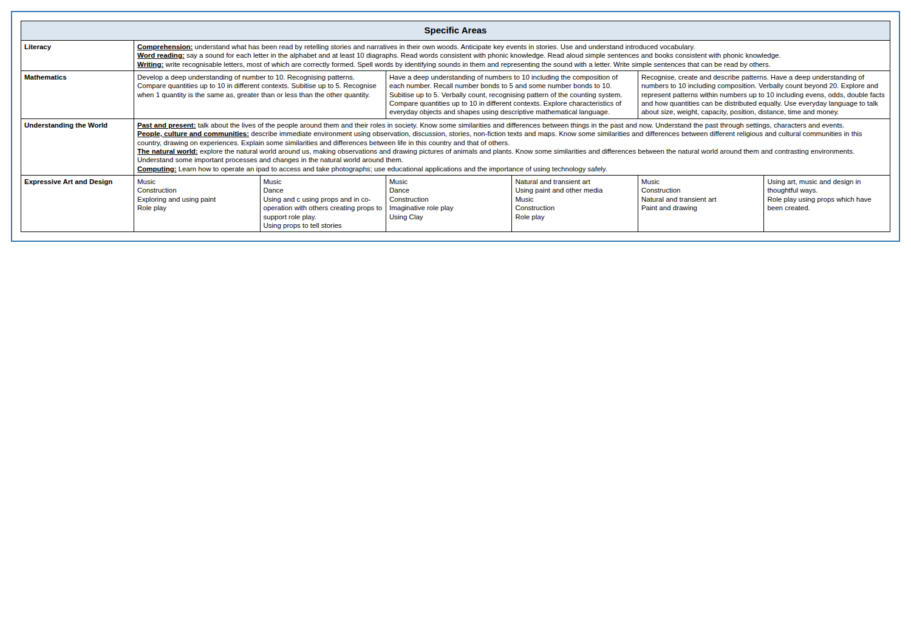| Specific Areas |
| Literacy | Comprehension: understand what has been read by retelling stories and narratives in their own woods. Anticipate key events in stories. Use and understand introduced vocabulary. Word reading: say a sound for each letter in the alphabet and at least 10 diagraphs. Read words consistent with phonic knowledge. Read aloud simple sentences and books consistent with phonic knowledge. Writing: write recognisable letters, most of which are correctly formed. Spell words by identifying sounds in them and representing the sound with a letter. Write simple sentences that can be read by others. |
| Mathematics | Develop a deep understanding of number to 10. Recognising patterns. Compare quantities up to 10 in different contexts. Subitise up to 5. Recognise when 1 quantity is the same as, greater than or less than the other quantity. | Have a deep understanding of numbers to 10 including the composition of each number. Recall number bonds to 5 and some number bonds to 10. Subitise up to 5. Verbally count, recognising pattern of the counting system. Compare quantities up to 10 in different contexts. Explore characteristics of everyday objects and shapes using descriptive mathematical language. | Recognise, create and describe patterns. Have a deep understanding of numbers to 10 including composition. Verbally count beyond 20. Explore and represent patterns within numbers up to 10 including evens, odds, double facts and how quantities can be distributed equally. Use everyday language to talk about size, weight, capacity, position, distance, time and money. |
| Understanding the World | Past and present: talk about the lives of the people around them and their roles in society. Know some similarities and differences between things in the past and now. Understand the past through settings, characters and events. People, culture and communities: describe immediate environment using observation, discussion, stories, non-fiction texts and maps. Know some similarities and differences between different religious and cultural communities in this country, drawing on experiences. Explain some similarities and differences between life in this country and that of others. The natural world: explore the natural world around us, making observations and drawing pictures of animals and plants. Know some similarities and differences between the natural world around them and contrasting environments. Understand some important processes and changes in the natural world around them. Computing: Learn how to operate an ipad to access and take photographs; use educational applications and the importance of using technology safely. |
| Expressive Art and Design | Music Construction Exploring and using paint Role play | Music Dance Using and c using props and in co-operation with others creating props to support role play. Using props to tell stories | Music Dance Construction Imaginative role play Using Clay | Natural and transient art Using paint and other media Music Construction Role play | Music Construction Natural and transient art Paint and drawing | Using art, music and design in thoughtful ways. Role play using props which have been created. |